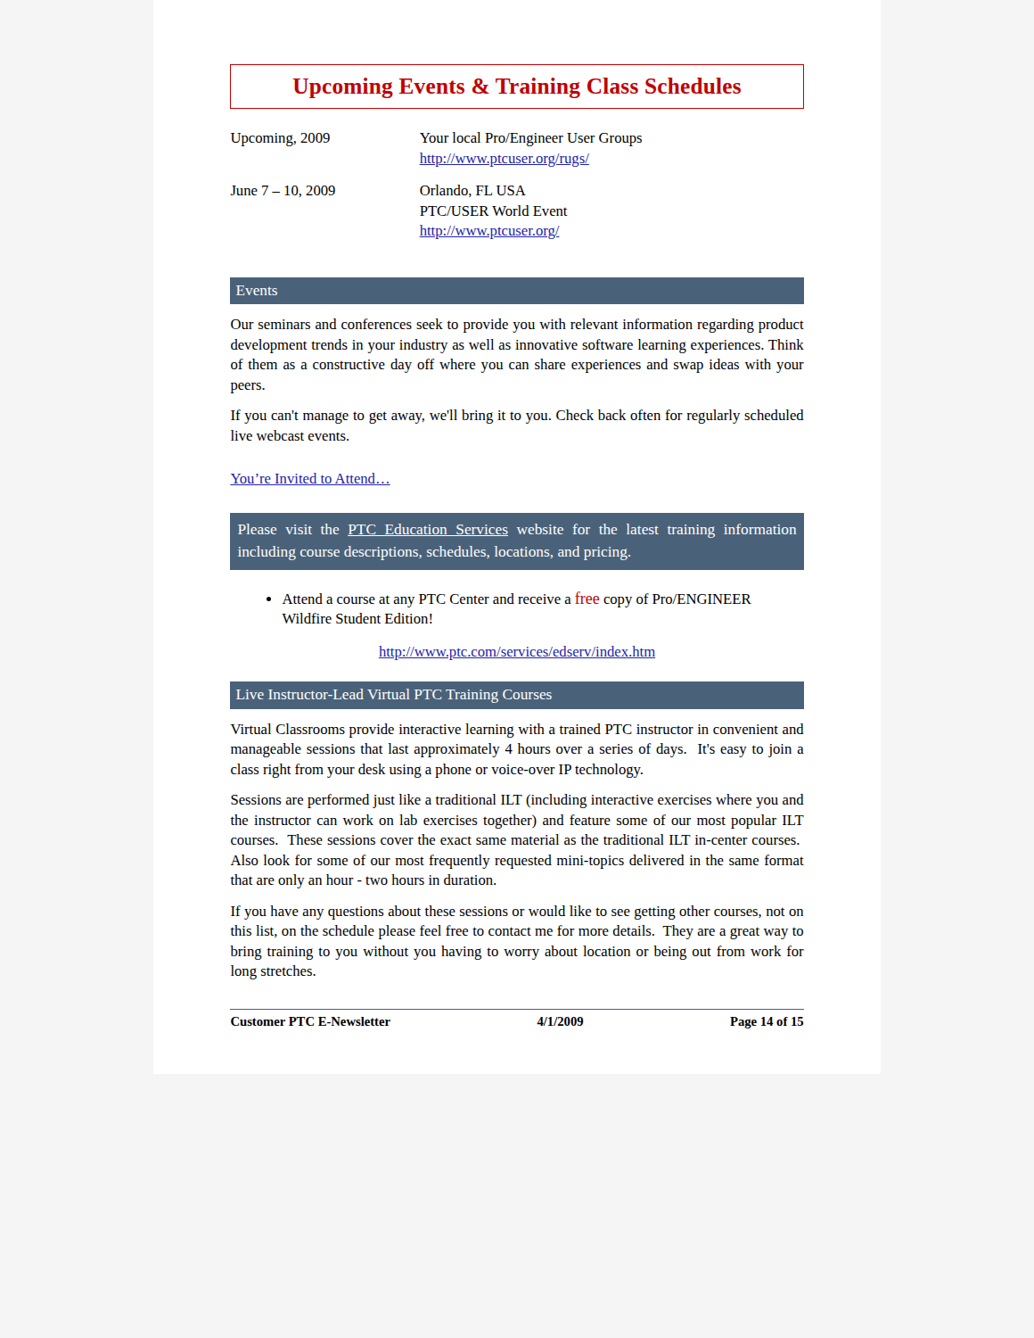Upcoming Events & Training Class Schedules
| Upcoming, 2009 | Your local Pro/Engineer User Groups http://www.ptcuser.org/rugs/ |
| June 7 – 10, 2009 | Orlando, FL USA PTC/USER World Event http://www.ptcuser.org/ |
Events
Our seminars and conferences seek to provide you with relevant information regarding product development trends in your industry as well as innovative software learning experiences. Think of them as a constructive day off where you can share experiences and swap ideas with your peers.
If you can't manage to get away, we'll bring it to you. Check back often for regularly scheduled live webcast events.
You’re Invited to Attend…
Please visit the PTC Education Services website for the latest training information including course descriptions, schedules, locations, and pricing.
Attend a course at any PTC Center and receive a free copy of Pro/ENGINEER Wildfire Student Edition!
http://www.ptc.com/services/edserv/index.htm
Live Instructor-Lead Virtual PTC Training Courses
Virtual Classrooms provide interactive learning with a trained PTC instructor in convenient and manageable sessions that last approximately 4 hours over a series of days. It's easy to join a class right from your desk using a phone or voice-over IP technology.
Sessions are performed just like a traditional ILT (including interactive exercises where you and the instructor can work on lab exercises together) and feature some of our most popular ILT courses. These sessions cover the exact same material as the traditional ILT in-center courses. Also look for some of our most frequently requested mini-topics delivered in the same format that are only an hour - two hours in duration.
If you have any questions about these sessions or would like to see getting other courses, not on this list, on the schedule please feel free to contact me for more details. They are a great way to bring training to you without you having to worry about location or being out from work for long stretches.
Customer PTC E-Newsletter 4/1/2009 Page 14 of 15